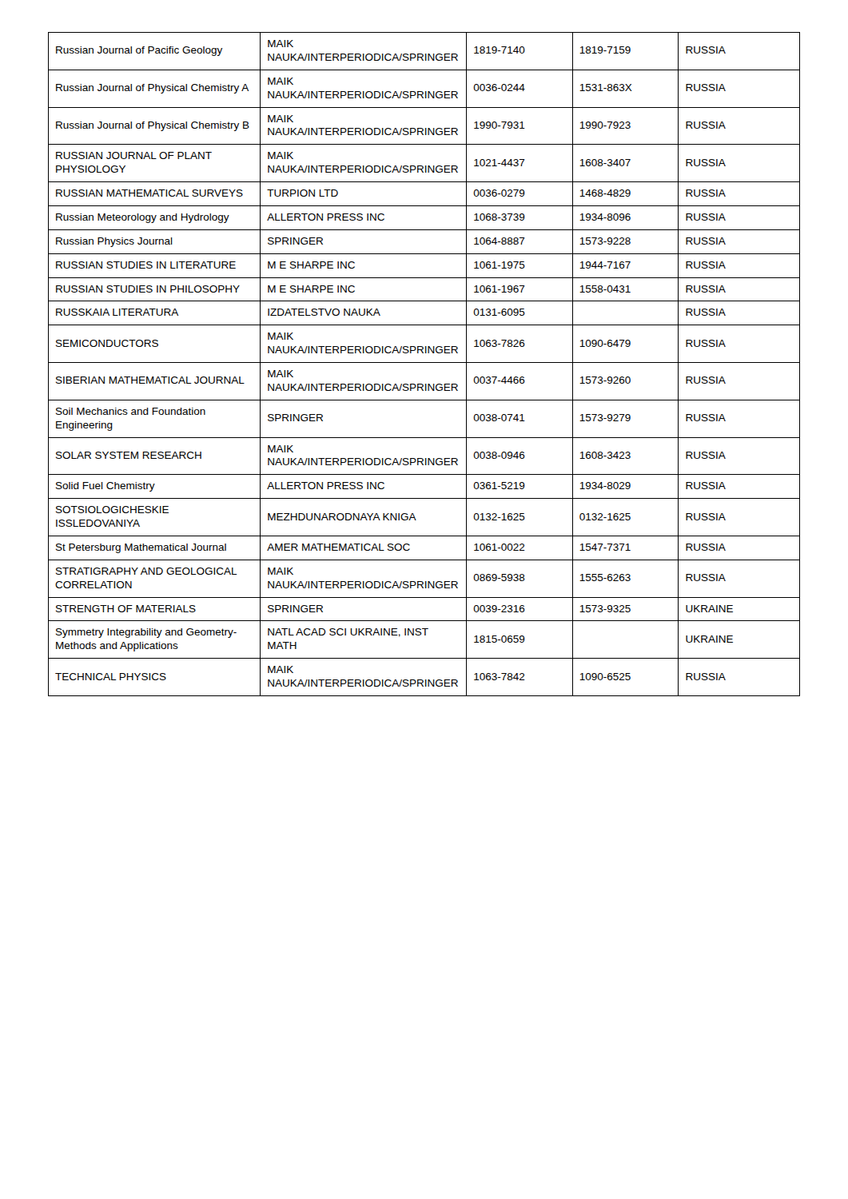| Russian Journal of Pacific Geology | MAIK NAUKA/INTERPERIODICA/SPRINGER | 1819-7140 | 1819-7159 | RUSSIA |
| Russian Journal of Physical Chemistry A | MAIK NAUKA/INTERPERIODICA/SPRINGER | 0036-0244 | 1531-863X | RUSSIA |
| Russian Journal of Physical Chemistry B | MAIK NAUKA/INTERPERIODICA/SPRINGER | 1990-7931 | 1990-7923 | RUSSIA |
| RUSSIAN JOURNAL OF PLANT PHYSIOLOGY | MAIK NAUKA/INTERPERIODICA/SPRINGER | 1021-4437 | 1608-3407 | RUSSIA |
| RUSSIAN MATHEMATICAL SURVEYS | TURPION LTD | 0036-0279 | 1468-4829 | RUSSIA |
| Russian Meteorology and Hydrology | ALLERTON PRESS INC | 1068-3739 | 1934-8096 | RUSSIA |
| Russian Physics Journal | SPRINGER | 1064-8887 | 1573-9228 | RUSSIA |
| RUSSIAN STUDIES IN LITERATURE | M E SHARPE INC | 1061-1975 | 1944-7167 | RUSSIA |
| RUSSIAN STUDIES IN PHILOSOPHY | M E SHARPE INC | 1061-1967 | 1558-0431 | RUSSIA |
| RUSSKAIA LITERATURA | IZDATELSTVO NAUKA | 0131-6095 | | RUSSIA |
| SEMICONDUCTORS | MAIK NAUKA/INTERPERIODICA/SPRINGER | 1063-7826 | 1090-6479 | RUSSIA |
| SIBERIAN MATHEMATICAL JOURNAL | MAIK NAUKA/INTERPERIODICA/SPRINGER | 0037-4466 | 1573-9260 | RUSSIA |
| Soil Mechanics and Foundation Engineering | SPRINGER | 0038-0741 | 1573-9279 | RUSSIA |
| SOLAR SYSTEM RESEARCH | MAIK NAUKA/INTERPERIODICA/SPRINGER | 0038-0946 | 1608-3423 | RUSSIA |
| Solid Fuel Chemistry | ALLERTON PRESS INC | 0361-5219 | 1934-8029 | RUSSIA |
| SOTSIOLOGICHESKIE ISSLEDOVANIYA | MEZHDUNARODNAYA KNIGA | 0132-1625 | 0132-1625 | RUSSIA |
| St Petersburg Mathematical Journal | AMER MATHEMATICAL SOC | 1061-0022 | 1547-7371 | RUSSIA |
| STRATIGRAPHY AND GEOLOGICAL CORRELATION | MAIK NAUKA/INTERPERIODICA/SPRINGER | 0869-5938 | 1555-6263 | RUSSIA |
| STRENGTH OF MATERIALS | SPRINGER | 0039-2316 | 1573-9325 | UKRAINE |
| Symmetry Integrability and Geometry-Methods and Applications | NATL ACAD SCI UKRAINE, INST MATH | 1815-0659 | | UKRAINE |
| TECHNICAL PHYSICS | MAIK NAUKA/INTERPERIODICA/SPRINGER | 1063-7842 | 1090-6525 | RUSSIA |